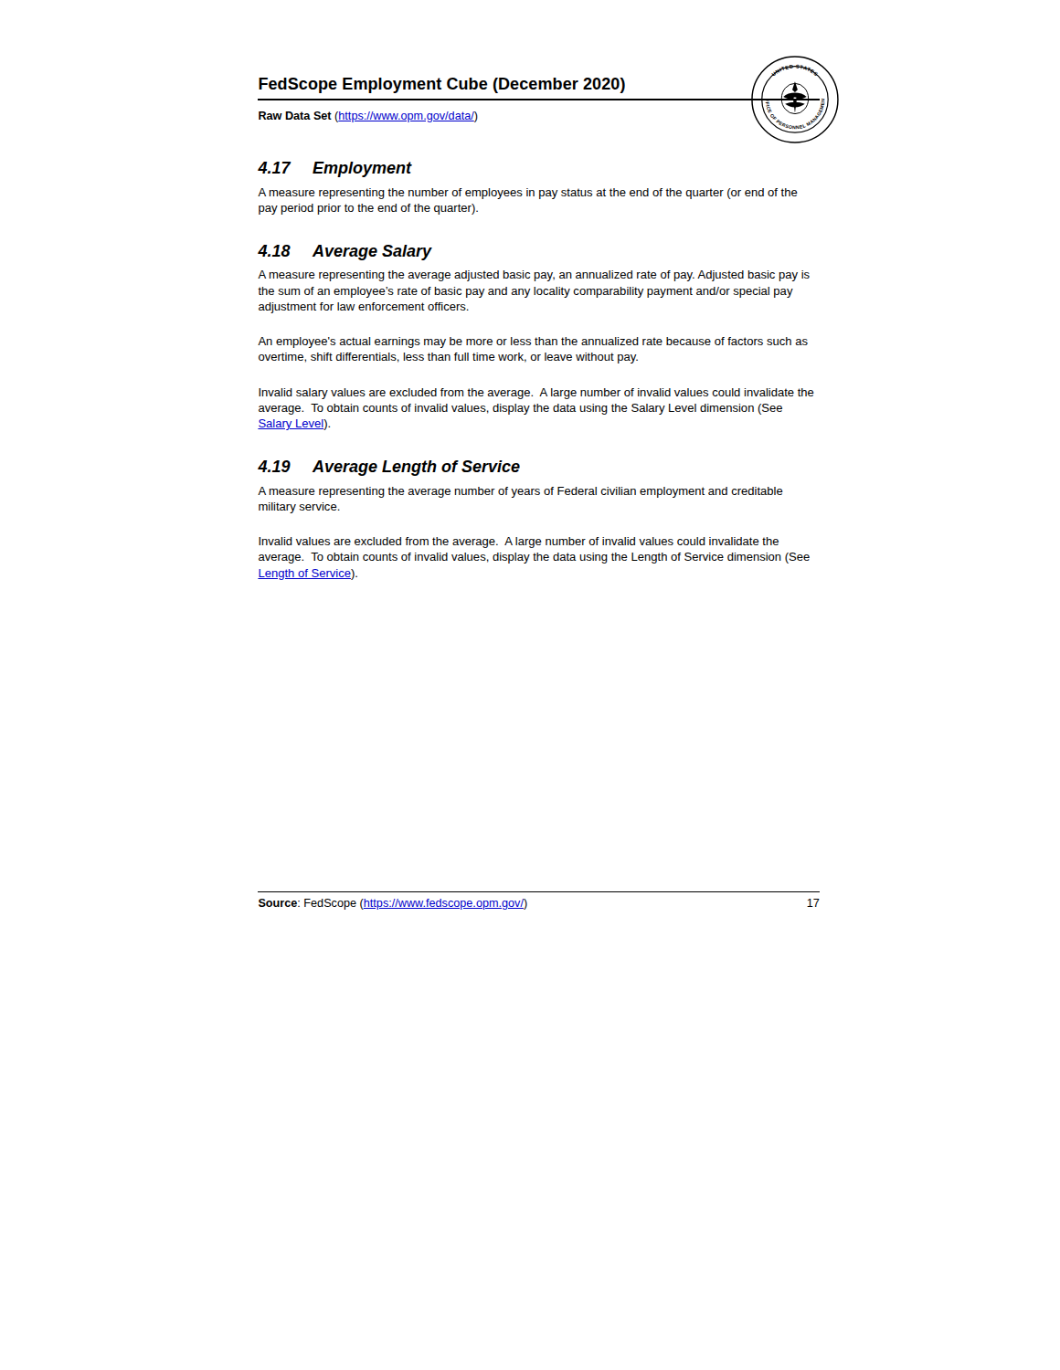UNITED STATES OFFICE OF PERSONNEL MANAGEMENT
FedScope Employment Cube (December 2020)
Raw Data Set (https://www.opm.gov/data/)
4.17 Employment
A measure representing the number of employees in pay status at the end of the quarter (or end of the pay period prior to the end of the quarter).
4.18 Average Salary
A measure representing the average adjusted basic pay, an annualized rate of pay. Adjusted basic pay is the sum of an employee’s rate of basic pay and any locality comparability payment and/or special pay adjustment for law enforcement officers.
An employee's actual earnings may be more or less than the annualized rate because of factors such as overtime, shift differentials, less than full time work, or leave without pay.
Invalid salary values are excluded from the average. A large number of invalid values could invalidate the average. To obtain counts of invalid values, display the data using the Salary Level dimension (See Salary Level).
4.19 Average Length of Service
A measure representing the average number of years of Federal civilian employment and creditable military service.
Invalid values are excluded from the average. A large number of invalid values could invalidate the average. To obtain counts of invalid values, display the data using the Length of Service dimension (See Length of Service).
Source: FedScope (https://www.fedscope.opm.gov/)
17